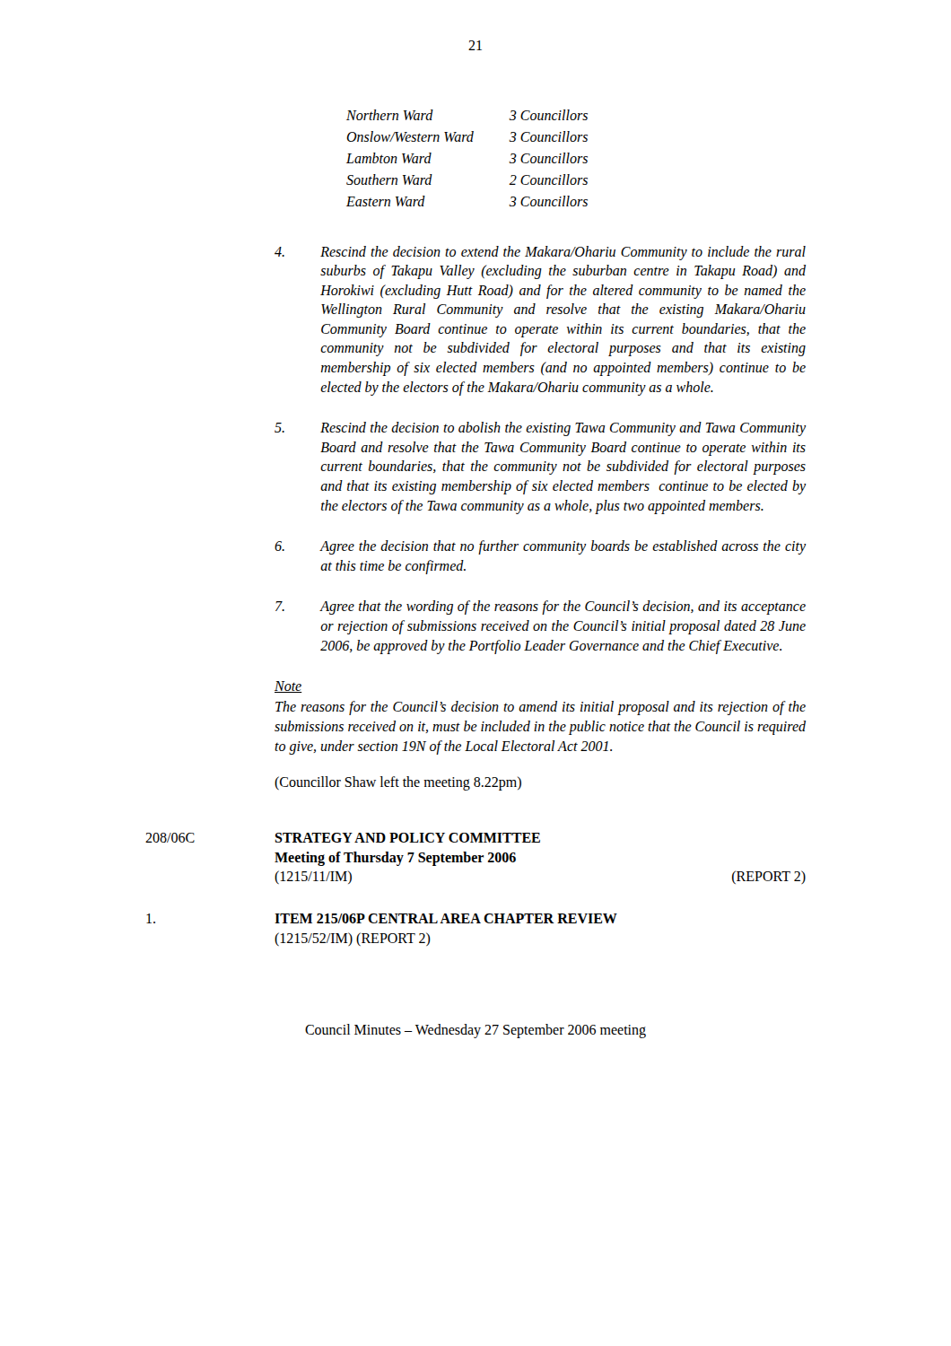21
| Northern Ward | 3 Councillors |
| Onslow/Western Ward | 3 Councillors |
| Lambton Ward | 3 Councillors |
| Southern Ward | 2 Councillors |
| Eastern Ward | 3 Councillors |
4. Rescind the decision to extend the Makara/Ohariu Community to include the rural suburbs of Takapu Valley (excluding the suburban centre in Takapu Road) and Horokiwi (excluding Hutt Road) and for the altered community to be named the Wellington Rural Community and resolve that the existing Makara/Ohariu Community Board continue to operate within its current boundaries, that the community not be subdivided for electoral purposes and that its existing membership of six elected members (and no appointed members) continue to be elected by the electors of the Makara/Ohariu community as a whole.
5. Rescind the decision to abolish the existing Tawa Community and Tawa Community Board and resolve that the Tawa Community Board continue to operate within its current boundaries, that the community not be subdivided for electoral purposes and that its existing membership of six elected members continue to be elected by the electors of the Tawa community as a whole, plus two appointed members.
6. Agree the decision that no further community boards be established across the city at this time be confirmed.
7. Agree that the wording of the reasons for the Council’s decision, and its acceptance or rejection of submissions received on the Council’s initial proposal dated 28 June 2006, be approved by the Portfolio Leader Governance and the Chief Executive.
Note
The reasons for the Council’s decision to amend its initial proposal and its rejection of the submissions received on it, must be included in the public notice that the Council is required to give, under section 19N of the Local Electoral Act 2001.
(Councillor Shaw left the meeting 8.22pm)
208/06C
STRATEGY AND POLICY COMMITTEE
Meeting of Thursday 7 September 2006
(1215/11/IM) (REPORT 2)
1.
ITEM 215/06P CENTRAL AREA CHAPTER REVIEW
(1215/52/IM) (REPORT 2)
Council Minutes – Wednesday 27 September 2006 meeting